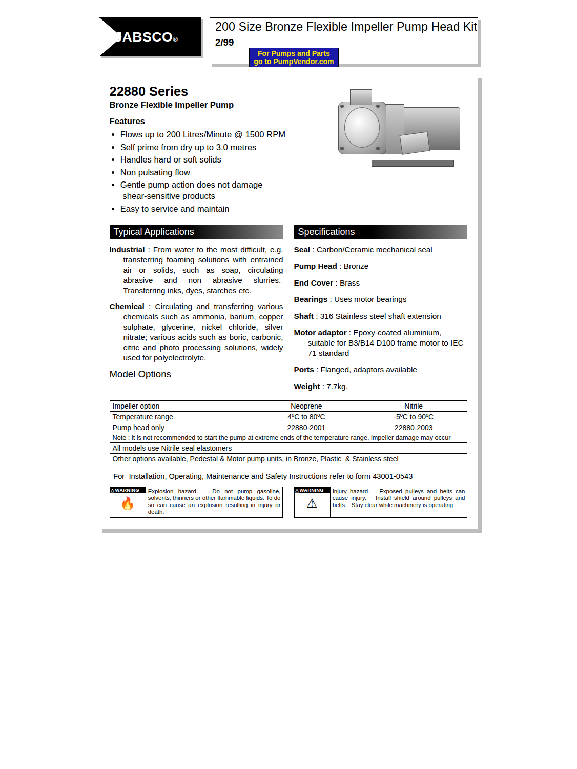JABSCO®
200 Size Bronze Flexible Impeller Pump Head Kit
2/99
For Pumps and Parts
go to PumpVendor.com
22880 Series
Bronze Flexible Impeller Pump
Features
Flows up to 200 Litres/Minute @ 1500 RPM
Self prime from dry up to 3.0 metres
Handles hard or soft solids
Non pulsating flow
Gentle pump action does not damage
shear-sensitive products
Easy to service and maintain
Typical Applications
Industrial : From water to the most difficult, e.g. transferring foaming solutions with entrained air or solids, such as soap, circulating abrasive and non abrasive slurries. Transferring inks, dyes, starches etc.
Chemical : Circulating and transferring various chemicals such as ammonia, barium, copper sulphate, glycerine, nickel chloride, silver nitrate; various acids such as boric, carbonic, citric and photo processing solutions, widely used for polyelectrolyte.
Model Options
Specifications
Seal : Carbon/Ceramic mechanical seal
Pump Head : Bronze
End Cover : Brass
Bearings : Uses motor bearings
Shaft : 316 Stainless steel shaft extension
Motor adaptor : Epoxy-coated aluminium, suitable for B3/B14 D100 frame motor to IEC 71 standard
Ports : Flanged, adaptors available
Weight : 7.7kg.
| Impeller option | Neoprene | Nitrile |
| Temperature range | 4ºC to 80ºC | -5ºC to 90ºC |
| Pump head only | 22880-2001 | 22880-2003 |
| Note : it is not recommended to start the pump at extreme ends of the temperature range, impeller damage may occur |
| All models use Nitrile seal elastomers |
| Other options available, Pedestal & Motor pump units, in Bronze, Plastic & Stainless steel |
For Installation, Operating, Maintenance and Safety Instructions refer to form 43001-0543
WARNING
🔥
Explosion hazard. Do not pump gasoline, solvents, thinners or other flammable liquids. To do so can cause an explosion resulting in injury or death.
WARNING
⚠
Injury hazard. Exposed pulleys and belts can cause injury. Install shield around pulleys and belts. Stay clear while machinery is operating.